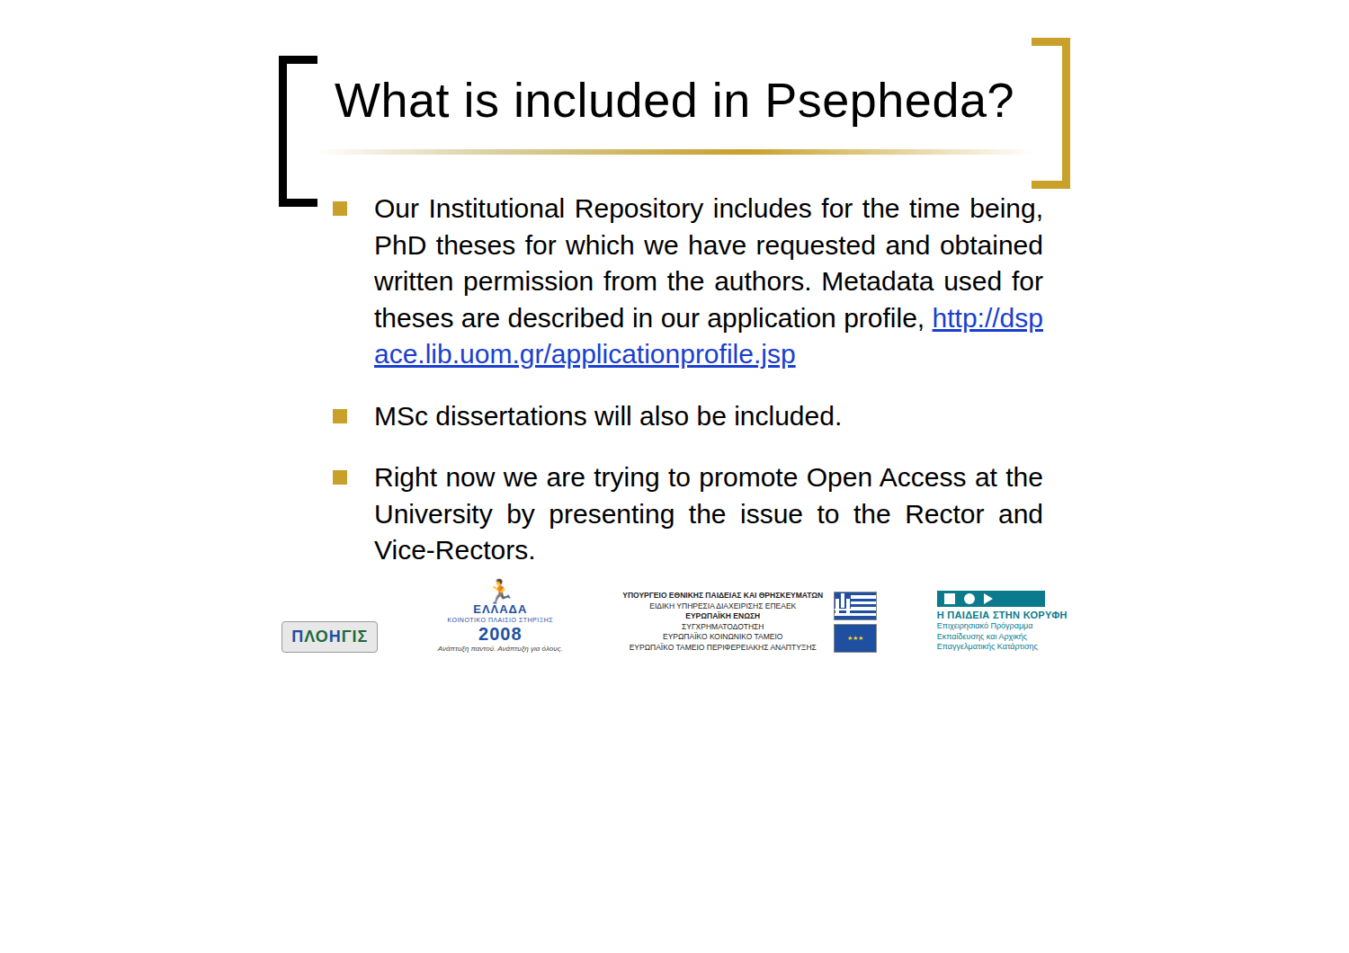What is included in Psepheda?
Our Institutional Repository includes for the time being, PhD theses for which we have requested and obtained written permission from the authors. Metadata used for theses are described in our application profile, http://dspace.lib.uom.gr/applicationprofile.jsp
MSc dissertations will also be included.
Right now we are trying to promote Open Access at the University by presenting the issue to the Rector and Vice-Rectors.
ΠΛΟΗΓΙΣ
🏃
ΕΛΛΑΔΑ
ΚΟΙΝΟΤΙΚΟ ΠΛΑΙΣΙΟ ΣΤΗΡΙΞΗΣ
2008
Ανάπτυξη παντού. Ανάπτυξη για όλους.
ΥΠΟΥΡΓΕΙΟ ΕΘΝΙΚΗΣ ΠΑΙΔΕΙΑΣ ΚΑΙ ΘΡΗΣΚΕΥΜΑΤΩΝ
ΕΙΔΙΚΗ ΥΠΗΡΕΣΙΑ ΔΙΑΧΕΙΡΙΣΗΣ ΕΠΕΑΕΚ
ΕΥΡΩΠΑΪΚΗ ΕΝΩΣΗ
ΣΥΓΧΡΗΜΑΤΟΔΟΤΗΣΗ
ΕΥΡΩΠΑΪΚΟ ΚΟΙΝΩΝΙΚΟ ΤΑΜΕΙΟ
ΕΥΡΩΠΑΪΚΟ ΤΑΜΕΙΟ ΠΕΡΙΦΕΡΕΙΑΚΗΣ ΑΝΑΠΤΥΞΗΣ
★★★
Η ΠΑΙΔΕΙΑ ΣΤΗΝ ΚΟΡΥΦΗ
Επιχειρησιακό Πρόγραμμα
Εκπαίδευσης και Αρχικής
Επαγγελματικής Κατάρτισης